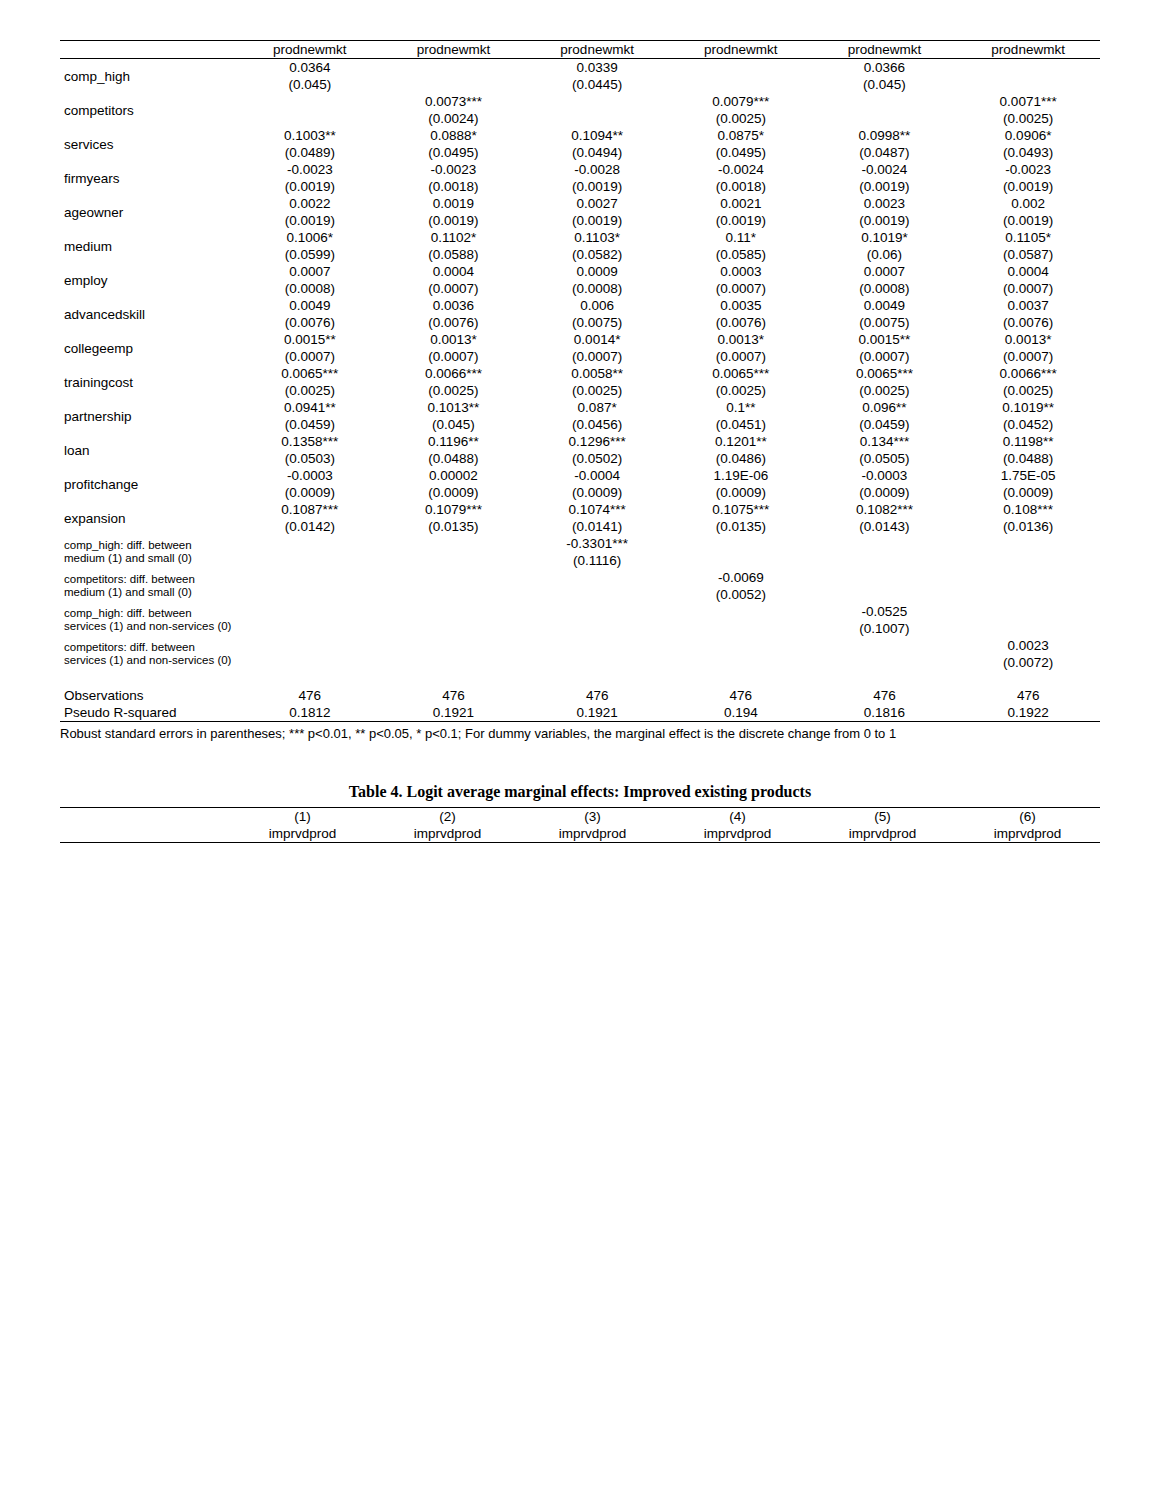| | prodnewmkt | prodnewmkt | prodnewmkt | prodnewmkt | prodnewmkt | prodnewmkt |
| --- | --- | --- | --- | --- | --- | --- |
| comp_high | 0.0364 | | 0.0339 | | 0.0366 | |
| (0.045) | | (0.0445) | | (0.045) | |
| competitors | | 0.0073*** | | 0.0079*** | | 0.0071*** |
| | (0.0024) | | (0.0025) | | (0.0025) |
| services | 0.1003** | 0.0888* | 0.1094** | 0.0875* | 0.0998** | 0.0906* |
| (0.0489) | (0.0495) | (0.0494) | (0.0495) | (0.0487) | (0.0493) |
| firmyears | -0.0023 | -0.0023 | -0.0028 | -0.0024 | -0.0024 | -0.0023 |
| (0.0019) | (0.0018) | (0.0019) | (0.0018) | (0.0019) | (0.0019) |
| ageowner | 0.0022 | 0.0019 | 0.0027 | 0.0021 | 0.0023 | 0.002 |
| (0.0019) | (0.0019) | (0.0019) | (0.0019) | (0.0019) | (0.0019) |
| medium | 0.1006* | 0.1102* | 0.1103* | 0.11* | 0.1019* | 0.1105* |
| (0.0599) | (0.0588) | (0.0582) | (0.0585) | (0.06) | (0.0587) |
| employ | 0.0007 | 0.0004 | 0.0009 | 0.0003 | 0.0007 | 0.0004 |
| (0.0008) | (0.0007) | (0.0008) | (0.0007) | (0.0008) | (0.0007) |
| advancedskill | 0.0049 | 0.0036 | 0.006 | 0.0035 | 0.0049 | 0.0037 |
| (0.0076) | (0.0076) | (0.0075) | (0.0076) | (0.0075) | (0.0076) |
| collegeemp | 0.0015** | 0.0013* | 0.0014* | 0.0013* | 0.0015** | 0.0013* |
| (0.0007) | (0.0007) | (0.0007) | (0.0007) | (0.0007) | (0.0007) |
| trainingcost | 0.0065*** | 0.0066*** | 0.0058** | 0.0065*** | 0.0065*** | 0.0066*** |
| (0.0025) | (0.0025) | (0.0025) | (0.0025) | (0.0025) | (0.0025) |
| partnership | 0.0941** | 0.1013** | 0.087* | 0.1** | 0.096** | 0.1019** |
| (0.0459) | (0.045) | (0.0456) | (0.0451) | (0.0459) | (0.0452) |
| loan | 0.1358*** | 0.1196** | 0.1296*** | 0.1201** | 0.134*** | 0.1198** |
| (0.0503) | (0.0488) | (0.0502) | (0.0486) | (0.0505) | (0.0488) |
| profitchange | -0.0003 | 0.00002 | -0.0004 | 1.19E-06 | -0.0003 | 1.75E-05 |
| (0.0009) | (0.0009) | (0.0009) | (0.0009) | (0.0009) | (0.0009) |
| expansion | 0.1087*** | 0.1079*** | 0.1074*** | 0.1075*** | 0.1082*** | 0.108*** |
| (0.0142) | (0.0135) | (0.0141) | (0.0135) | (0.0143) | (0.0136) |
| comp_high: diff. between medium (1) and small (0) | | | -0.3301*** | | | |
| | | (0.1116) | | | |
| competitors: diff. between medium (1) and small (0) | | | | -0.0069 | | |
| | | | (0.0052) | | |
| comp_high: diff. between services (1) and non-services (0) | | | | | -0.0525 | |
| | | | | (0.1007) | |
| competitors: diff. between services (1) and non-services (0) | | | | | | 0.0023 |
| | | | | | (0.0072) |
| Observations | 476 | 476 | 476 | 476 | 476 | 476 |
| Pseudo R-squared | 0.1812 | 0.1921 | 0.1921 | 0.194 | 0.1816 | 0.1922 |
Robust standard errors in parentheses; *** p<0.01, ** p<0.05, * p<0.1; For dummy variables, the marginal effect is the discrete change from 0 to 1
Table 4. Logit average marginal effects: Improved existing products
| | (1) | (2) | (3) | (4) | (5) | (6) |
| --- | --- | --- | --- | --- | --- | --- |
| | imprvdprod | imprvdprod | imprvdprod | imprvdprod | imprvdprod | imprvdprod |